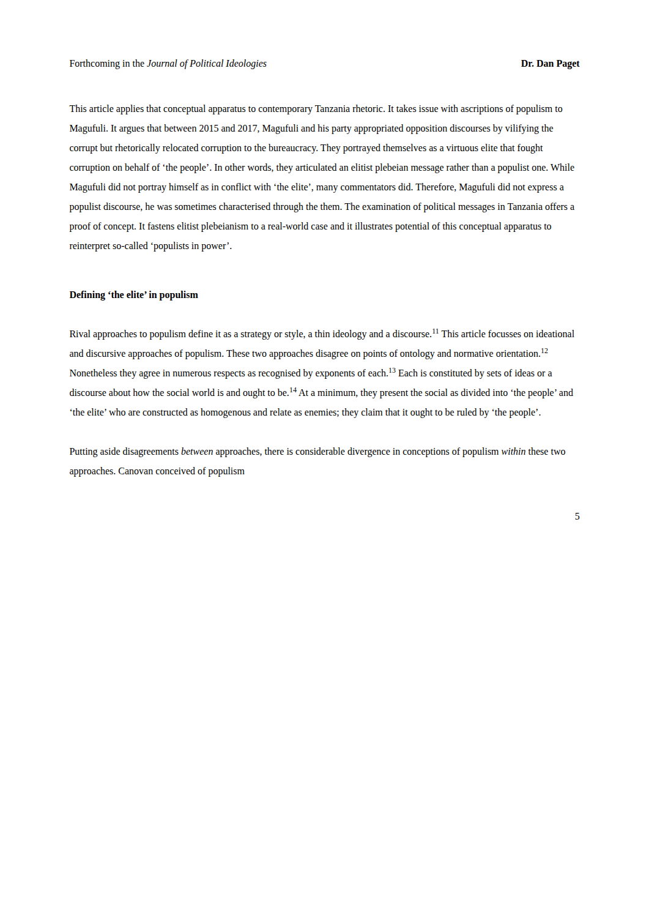Forthcoming in the Journal of Political Ideologies
Dr. Dan Paget
This article applies that conceptual apparatus to contemporary Tanzania rhetoric. It takes issue with ascriptions of populism to Magufuli. It argues that between 2015 and 2017, Magufuli and his party appropriated opposition discourses by vilifying the corrupt but rhetorically relocated corruption to the bureaucracy. They portrayed themselves as a virtuous elite that fought corruption on behalf of ‘the people’. In other words, they articulated an elitist plebeian message rather than a populist one. While Magufuli did not portray himself as in conflict with ‘the elite’, many commentators did. Therefore, Magufuli did not express a populist discourse, he was sometimes characterised through the them. The examination of political messages in Tanzania offers a proof of concept. It fastens elitist plebeianism to a real-world case and it illustrates potential of this conceptual apparatus to reinterpret so-called ‘populists in power’.
Defining ‘the elite’ in populism
Rival approaches to populism define it as a strategy or style, a thin ideology and a discourse.11 This article focusses on ideational and discursive approaches of populism. These two approaches disagree on points of ontology and normative orientation.12 Nonetheless they agree in numerous respects as recognised by exponents of each.13 Each is constituted by sets of ideas or a discourse about how the social world is and ought to be.14 At a minimum, they present the social as divided into ‘the people’ and ‘the elite’ who are constructed as homogenous and relate as enemies; they claim that it ought to be ruled by ‘the people’.
Putting aside disagreements between approaches, there is considerable divergence in conceptions of populism within these two approaches. Canovan conceived of populism
5